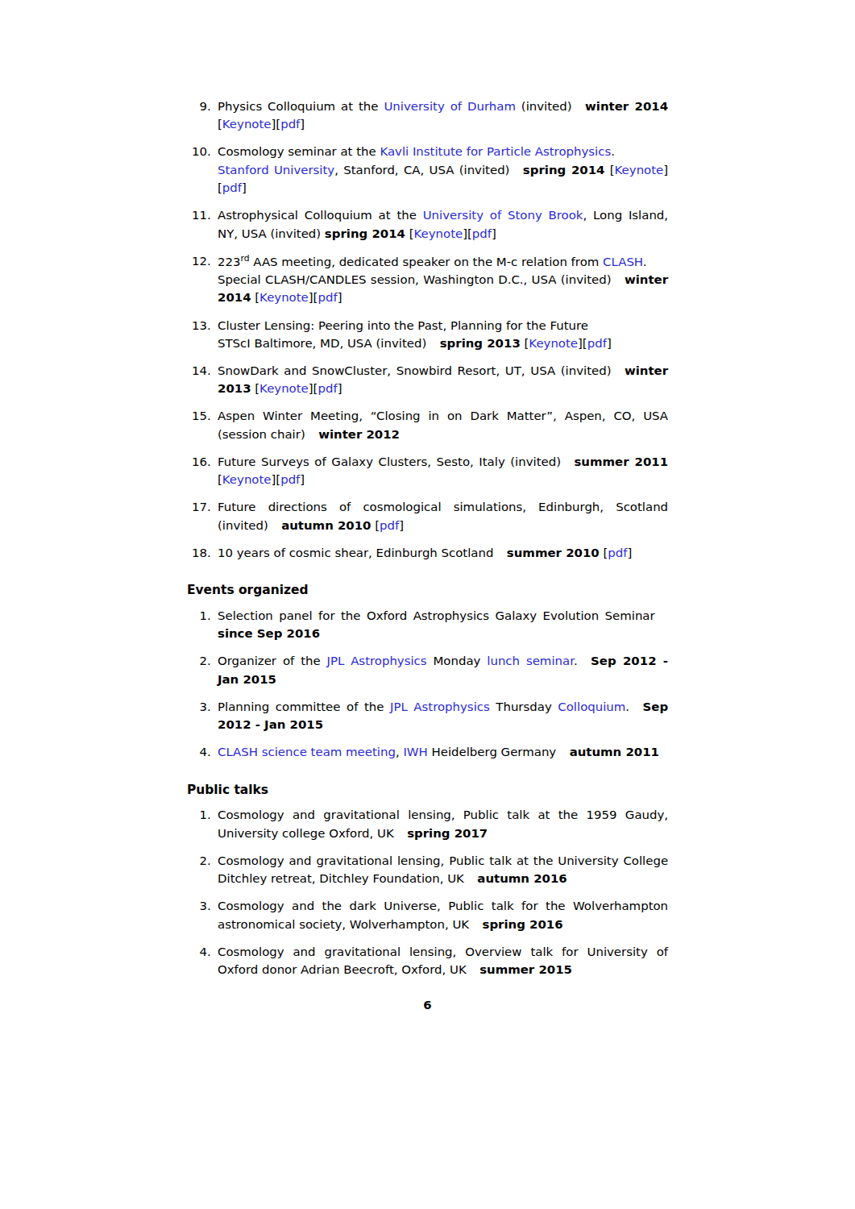9 Physics Colloquium at the University of Durham (invited) winter 2014 [Keynote][pdf]
10 Cosmology seminar at the Kavli Institute for Particle Astrophysics.
Stanford University, Stanford, CA, USA (invited) spring 2014 [Keynote][pdf]
11 Astrophysical Colloquium at the University of Stony Brook, Long Island, NY, USA (invited) spring 2014 [Keynote][pdf]
12223rd AAS meeting, dedicated speaker on the M-c relation from CLASH.
Special CLASH/CANDLES session, Washington D.C., USA (invited) winter 2014 [Keynote][pdf]
13 Cluster Lensing: Peering into the Past, Planning for the Future
STScI Baltimore, MD, USA (invited) spring 2013 [Keynote][pdf]
14 SnowDark and SnowCluster, Snowbird Resort, UT, USA (invited) winter 2013 [Keynote][pdf]
15 Aspen Winter Meeting, “Closing in on Dark Matter”, Aspen, CO, USA (session chair) winter 2012
16 Future Surveys of Galaxy Clusters, Sesto, Italy (invited) summer 2011 [Keynote][pdf]
17 Future directions of cosmological simulations, Edinburgh, Scotland (invited) autumn 2010 [pdf]
1810 years of cosmic shear, Edinburgh Scotland summer 2010 [pdf]
Events organized
1 Selection panel for the Oxford Astrophysics Galaxy Evolution Seminar since Sep 2016
2 Organizer of the JPL Astrophysics Monday lunch seminar. Sep 2012 - Jan 2015
3 Planning committee of the JPL Astrophysics Thursday Colloquium. Sep 2012 - Jan 2015
4 CLASH science team meeting, IWH Heidelberg Germany autumn 2011
Public talks
1 Cosmology and gravitational lensing, Public talk at the 1959 Gaudy, University college Oxford, UK spring 2017
2 Cosmology and gravitational lensing, Public talk at the University College Ditchley retreat, Ditchley Foundation, UK autumn 2016
3 Cosmology and the dark Universe, Public talk for the Wolverhampton astronomical society, Wolverhampton, UK spring 2016
4 Cosmology and gravitational lensing, Overview talk for University of Oxford donor Adrian Beecroft, Oxford, UK summer 2015
6